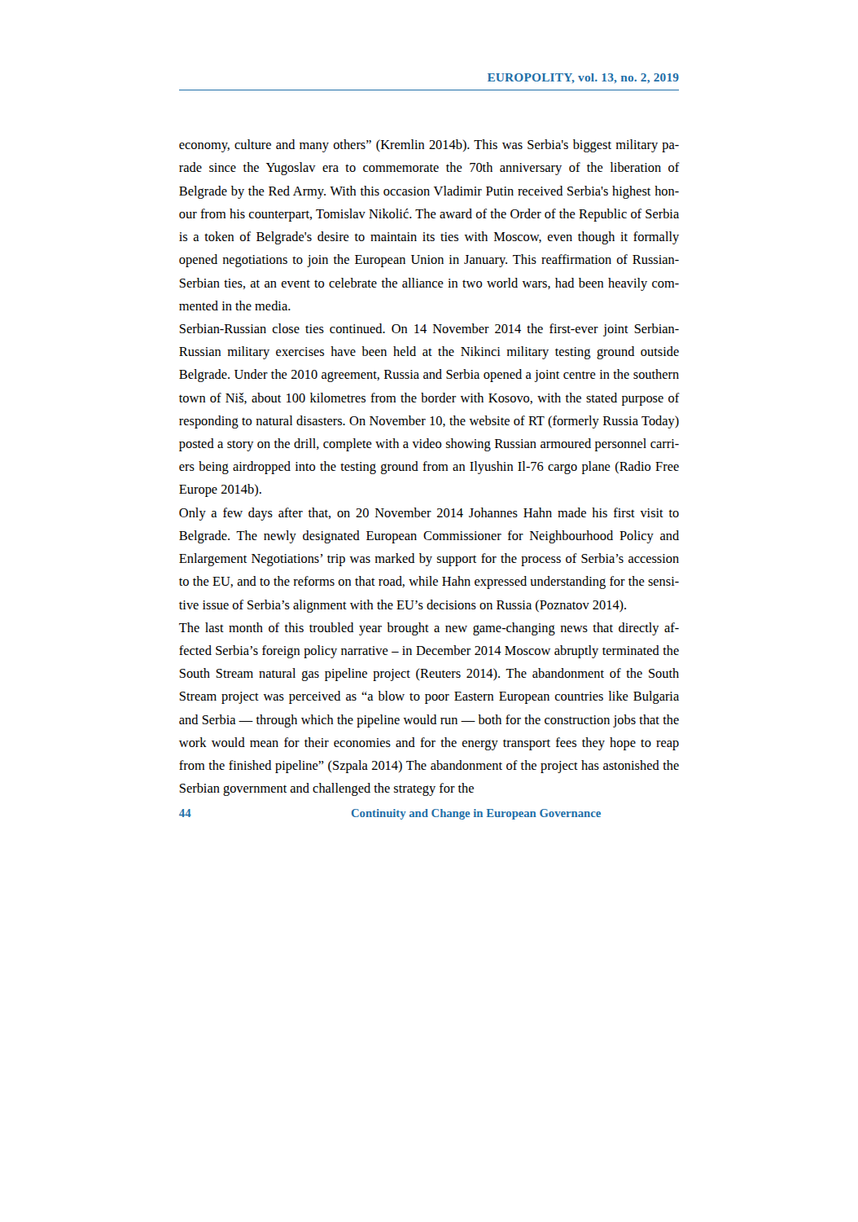EUROPOLITY, vol. 13, no. 2, 2019
economy, culture and many others” (Kremlin 2014b). This was Serbia's biggest military parade since the Yugoslav era to commemorate the 70th anniversary of the liberation of Belgrade by the Red Army. With this occasion Vladimir Putin received Serbia's highest honour from his counterpart, Tomislav Nikolić. The award of the Order of the Republic of Serbia is a token of Belgrade's desire to maintain its ties with Moscow, even though it formally opened negotiations to join the European Union in January. This reaffirmation of Russian-Serbian ties, at an event to celebrate the alliance in two world wars, had been heavily commented in the media.
Serbian-Russian close ties continued. On 14 November 2014 the first-ever joint Serbian-Russian military exercises have been held at the Nikinci military testing ground outside Belgrade. Under the 2010 agreement, Russia and Serbia opened a joint centre in the southern town of Niš, about 100 kilometres from the border with Kosovo, with the stated purpose of responding to natural disasters. On November 10, the website of RT (formerly Russia Today) posted a story on the drill, complete with a video showing Russian armoured personnel carriers being airdropped into the testing ground from an Ilyushin Il-76 cargo plane (Radio Free Europe 2014b).
Only a few days after that, on 20 November 2014 Johannes Hahn made his first visit to Belgrade. The newly designated European Commissioner for Neighbourhood Policy and Enlargement Negotiations’ trip was marked by support for the process of Serbia’s accession to the EU, and to the reforms on that road, while Hahn expressed understanding for the sensitive issue of Serbia’s alignment with the EU’s decisions on Russia (Poznatov 2014).
The last month of this troubled year brought a new game-changing news that directly affected Serbia’s foreign policy narrative – in December 2014 Moscow abruptly terminated the South Stream natural gas pipeline project (Reuters 2014). The abandonment of the South Stream project was perceived as “a blow to poor Eastern European countries like Bulgaria and Serbia — through which the pipeline would run — both for the construction jobs that the work would mean for their economies and for the energy transport fees they hope to reap from the finished pipeline” (Szpala 2014) The abandonment of the project has astonished the Serbian government and challenged the strategy for the
44
Continuity and Change in European Governance